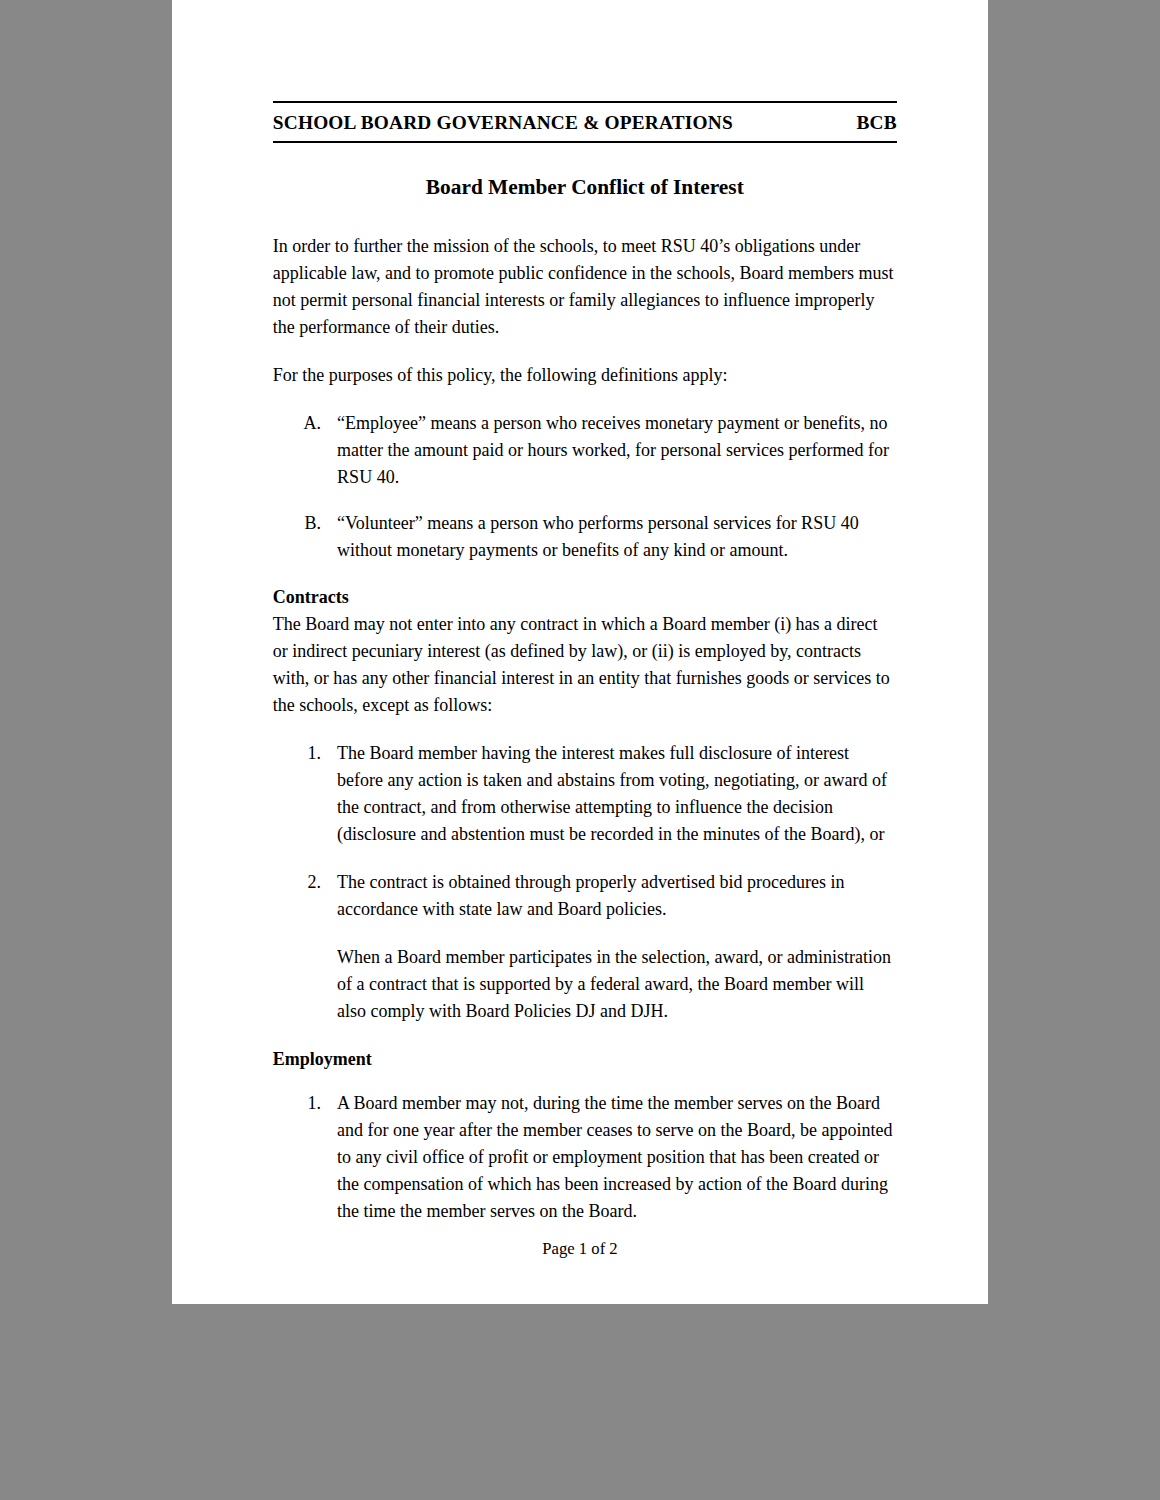SCHOOL BOARD GOVERNANCE & OPERATIONS BCB
Board Member Conflict of Interest
In order to further the mission of the schools, to meet RSU 40’s obligations under applicable law, and to promote public confidence in the schools, Board members must not permit personal financial interests or family allegiances to influence improperly the performance of their duties.
For the purposes of this policy, the following definitions apply:
“Employee” means a person who receives monetary payment or benefits, no matter the amount paid or hours worked, for personal services performed for RSU 40.
“Volunteer” means a person who performs personal services for RSU 40 without monetary payments or benefits of any kind or amount.
Contracts
The Board may not enter into any contract in which a Board member (i) has a direct or indirect pecuniary interest (as defined by law), or (ii) is employed by, contracts with, or has any other financial interest in an entity that furnishes goods or services to the schools, except as follows:
The Board member having the interest makes full disclosure of interest before any action is taken and abstains from voting, negotiating, or award of the contract, and from otherwise attempting to influence the decision (disclosure and abstention must be recorded in the minutes of the Board), or
The contract is obtained through properly advertised bid procedures in accordance with state law and Board policies.
When a Board member participates in the selection, award, or administration of a contract that is supported by a federal award, the Board member will also comply with Board Policies DJ and DJH.
Employment
A Board member may not, during the time the member serves on the Board and for one year after the member ceases to serve on the Board, be appointed to any civil office of profit or employment position that has been created or the compensation of which has been increased by action of the Board during the time the member serves on the Board.
Page 1 of 2